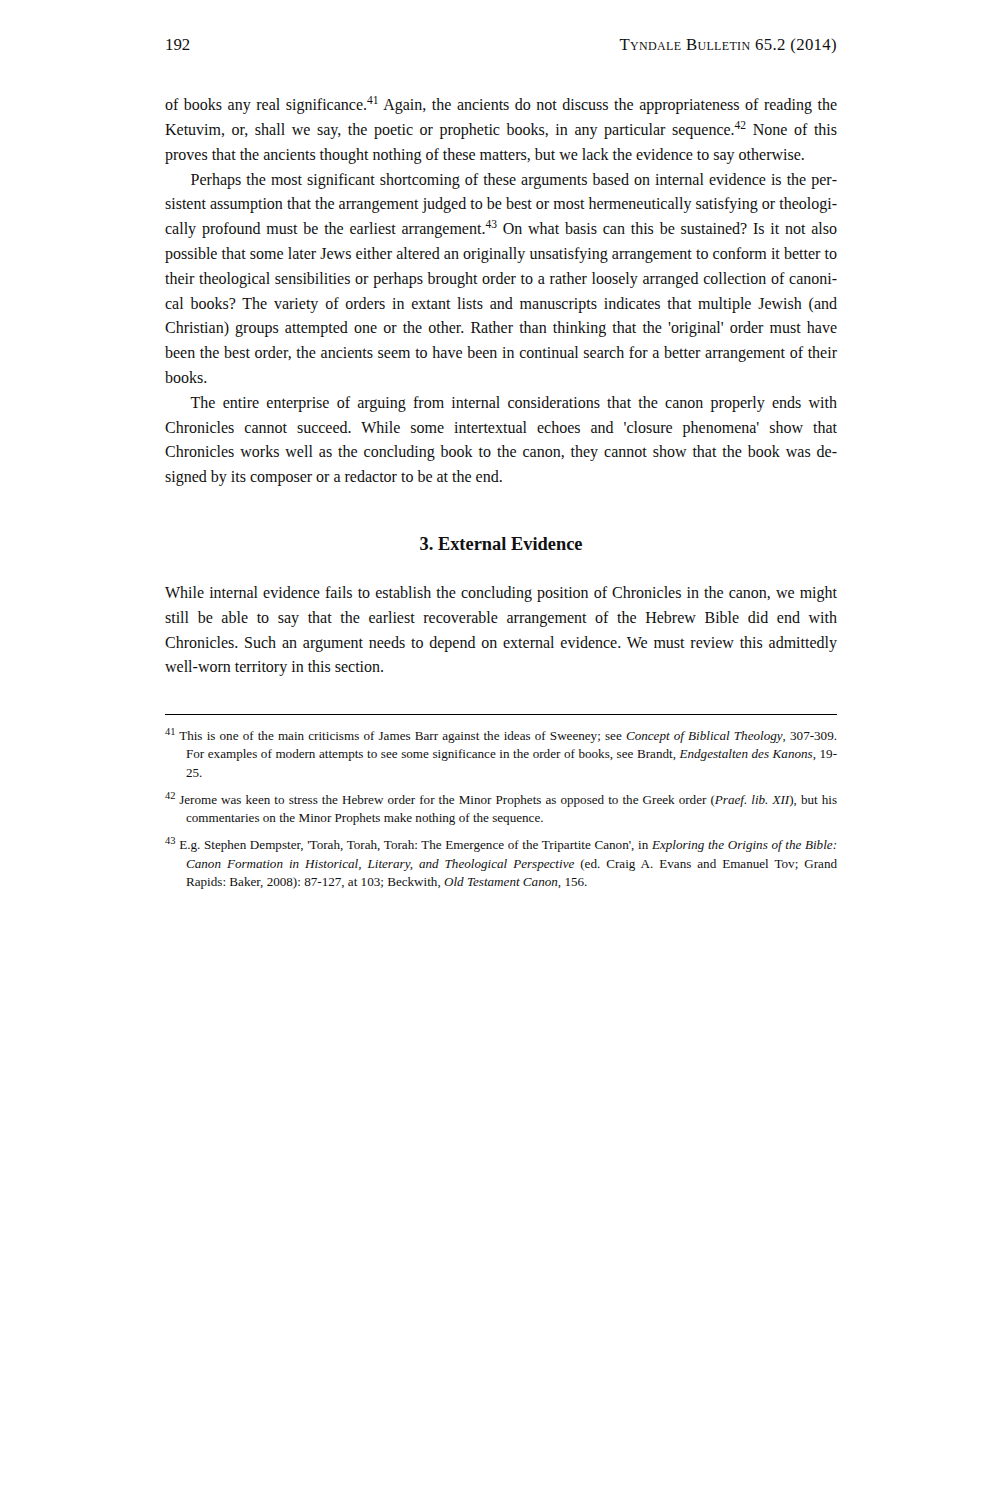192 Tyndale Bulletin 65.2 (2014)
of books any real significance.41 Again, the ancients do not discuss the appropriateness of reading the Ketuvim, or, shall we say, the poetic or prophetic books, in any particular sequence.42 None of this proves that the ancients thought nothing of these matters, but we lack the evidence to say otherwise.
Perhaps the most significant shortcoming of these arguments based on internal evidence is the persistent assumption that the arrangement judged to be best or most hermeneutically satisfying or theologically profound must be the earliest arrangement.43 On what basis can this be sustained? Is it not also possible that some later Jews either altered an originally unsatisfying arrangement to conform it better to their theological sensibilities or perhaps brought order to a rather loosely arranged collection of canonical books? The variety of orders in extant lists and manuscripts indicates that multiple Jewish (and Christian) groups attempted one or the other. Rather than thinking that the 'original' order must have been the best order, the ancients seem to have been in continual search for a better arrangement of their books.
The entire enterprise of arguing from internal considerations that the canon properly ends with Chronicles cannot succeed. While some intertextual echoes and 'closure phenomena' show that Chronicles works well as the concluding book to the canon, they cannot show that the book was designed by its composer or a redactor to be at the end.
3. External Evidence
While internal evidence fails to establish the concluding position of Chronicles in the canon, we might still be able to say that the earliest recoverable arrangement of the Hebrew Bible did end with Chronicles. Such an argument needs to depend on external evidence. We must review this admittedly well-worn territory in this section.
41 This is one of the main criticisms of James Barr against the ideas of Sweeney; see Concept of Biblical Theology, 307-309. For examples of modern attempts to see some significance in the order of books, see Brandt, Endgestalten des Kanons, 19-25.
42 Jerome was keen to stress the Hebrew order for the Minor Prophets as opposed to the Greek order (Praef. lib. XII), but his commentaries on the Minor Prophets make nothing of the sequence.
43 E.g. Stephen Dempster, 'Torah, Torah, Torah: The Emergence of the Tripartite Canon', in Exploring the Origins of the Bible: Canon Formation in Historical, Literary, and Theological Perspective (ed. Craig A. Evans and Emanuel Tov; Grand Rapids: Baker, 2008): 87-127, at 103; Beckwith, Old Testament Canon, 156.